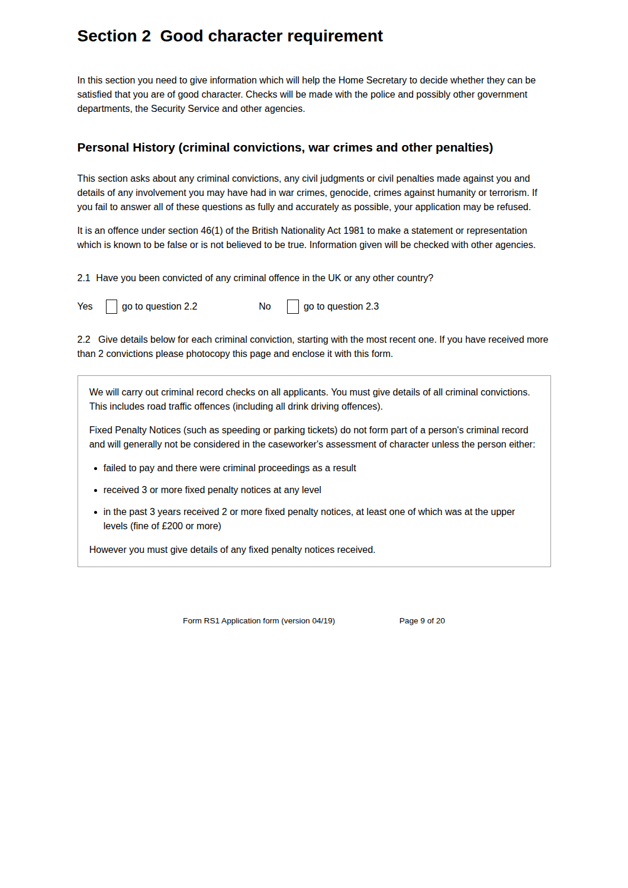Section 2 Good character requirement
In this section you need to give information which will help the Home Secretary to decide whether they can be satisfied that you are of good character. Checks will be made with the police and possibly other government departments, the Security Service and other agencies.
Personal History (criminal convictions, war crimes and other penalties)
This section asks about any criminal convictions, any civil judgments or civil penalties made against you and details of any involvement you may have had in war crimes, genocide, crimes against humanity or terrorism. If you fail to answer all of these questions as fully and accurately as possible, your application may be refused.
It is an offence under section 46(1) of the British Nationality Act 1981 to make a statement or representation which is known to be false or is not believed to be true. Information given will be checked with other agencies.
2.1 Have you been convicted of any criminal offence in the UK or any other country?
Yes go to question 2.2 No go to question 2.3
2.2 Give details below for each criminal conviction, starting with the most recent one. If you have received more than 2 convictions please photocopy this page and enclose it with this form.
We will carry out criminal record checks on all applicants. You must give details of all criminal convictions. This includes road traffic offences (including all drink driving offences).
Fixed Penalty Notices (such as speeding or parking tickets) do not form part of a person's criminal record and will generally not be considered in the caseworker's assessment of character unless the person either:
failed to pay and there were criminal proceedings as a result
received 3 or more fixed penalty notices at any level
in the past 3 years received 2 or more fixed penalty notices, at least one of which was at the upper levels (fine of £200 or more)
However you must give details of any fixed penalty notices received.
Form RS1 Application form (version 04/19) Page 9 of 20